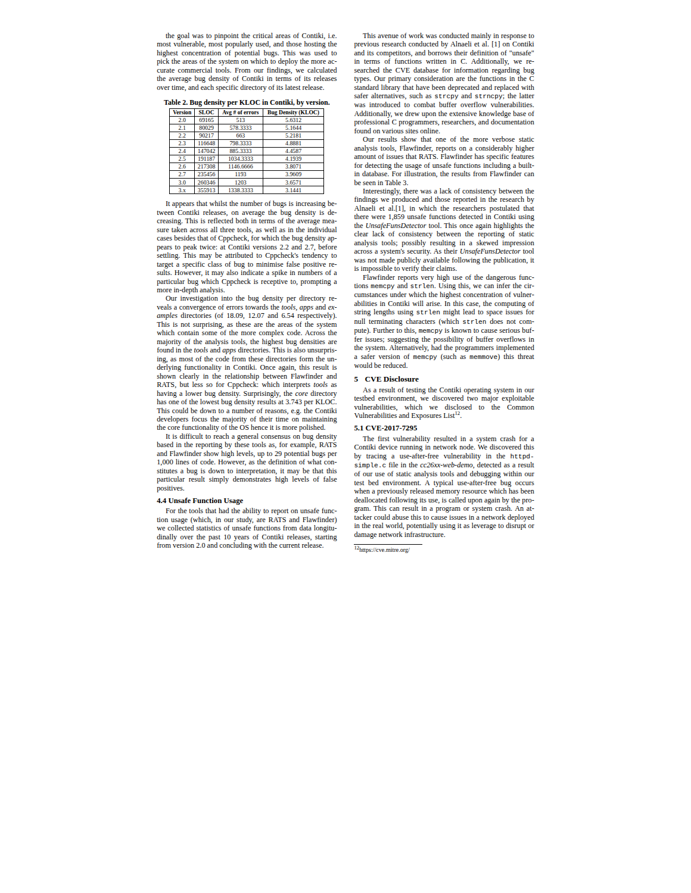the goal was to pinpoint the critical areas of Contiki, i.e. most vulnerable, most popularly used, and those hosting the highest concentration of potential bugs. This was used to pick the areas of the system on which to deploy the more accurate commercial tools. From our findings, we calculated the average bug density of Contiki in terms of its releases over time, and each specific directory of its latest release.
Table 2. Bug density per KLOC in Contiki, by version.
| Version | SLOC | Avg # of errors | Bug Density (KLOC) |
| --- | --- | --- | --- |
| 2.0 | 69165 | 513 | 5.6312 |
| 2.1 | 80029 | 578.3333 | 5.1644 |
| 2.2 | 90217 | 663 | 5.2181 |
| 2.3 | 116648 | 798.3333 | 4.8881 |
| 2.4 | 147042 | 885.3333 | 4.4587 |
| 2.5 | 191187 | 1034.3333 | 4.1939 |
| 2.6 | 217308 | 1146.6666 | 3.8071 |
| 2.7 | 235456 | 1193 | 3.9609 |
| 3.0 | 260346 | 1203 | 3.6571 |
| 3.x | 355913 | 1338.3333 | 3.1441 |
It appears that whilst the number of bugs is increasing between Contiki releases, on average the bug density is decreasing. This is reflected both in terms of the average measure taken across all three tools, as well as in the individual cases besides that of Cppcheck, for which the bug density appears to peak twice: at Contiki versions 2.2 and 2.7, before settling. This may be attributed to Cppcheck's tendency to target a specific class of bug to minimise false positive results. However, it may also indicate a spike in numbers of a particular bug which Cppcheck is receptive to, prompting a more in-depth analysis.
Our investigation into the bug density per directory reveals a convergence of errors towards the tools, apps and examples directories (of 18.09, 12.07 and 6.54 respectively). This is not surprising, as these are the areas of the system which contain some of the more complex code. Across the majority of the analysis tools, the highest bug densities are found in the tools and apps directories. This is also unsurprising, as most of the code from these directories form the underlying functionality in Contiki. Once again, this result is shown clearly in the relationship between Flawfinder and RATS, but less so for Cppcheck: which interprets tools as having a lower bug density. Surprisingly, the core directory has one of the lowest bug density results at 3.743 per KLOC. This could be down to a number of reasons, e.g. the Contiki developers focus the majority of their time on maintaining the core functionality of the OS hence it is more polished.
It is difficult to reach a general consensus on bug density based in the reporting by these tools as, for example, RATS and Flawfinder show high levels, up to 29 potential bugs per 1,000 lines of code. However, as the definition of what constitutes a bug is down to interpretation, it may be that this particular result simply demonstrates high levels of false positives.
4.4 Unsafe Function Usage
For the tools that had the ability to report on unsafe function usage (which, in our study, are RATS and Flawfinder) we collected statistics of unsafe functions from data longitudinally over the past 10 years of Contiki releases, starting from version 2.0 and concluding with the current release.
This avenue of work was conducted mainly in response to previous research conducted by Alnaeli et al. [1] on Contiki and its competitors, and borrows their definition of "unsafe" in terms of functions written in C. Additionally, we researched the CVE database for information regarding bug types. Our primary consideration are the functions in the C standard library that have been deprecated and replaced with safer alternatives, such as strcpy and strncpy; the latter was introduced to combat buffer overflow vulnerabilities. Additionally, we drew upon the extensive knowledge base of professional C programmers, researchers, and documentation found on various sites online.
Our results show that one of the more verbose static analysis tools, Flawfinder, reports on a considerably higher amount of issues that RATS. Flawfinder has specific features for detecting the usage of unsafe functions including a built-in database. For illustration, the results from Flawfinder can be seen in Table 3.
Interestingly, there was a lack of consistency between the findings we produced and those reported in the research by Alnaeli et al.[1], in which the researchers postulated that there were 1,859 unsafe functions detected in Contiki using the UnsafeFunsDetector tool. This once again highlights the clear lack of consistency between the reporting of static analysis tools; possibly resulting in a skewed impression across a system's security. As their UnsafeFunsDetector tool was not made publicly available following the publication, it is impossible to verify their claims.
Flawfinder reports very high use of the dangerous functions memcpy and strlen. Using this, we can infer the circumstances under which the highest concentration of vulnerabilities in Contiki will arise. In this case, the computing of string lengths using strlen might lead to space issues for null terminating characters (which strlen does not compute). Further to this, memcpy is known to cause serious buffer issues; suggesting the possibility of buffer overflows in the system. Alternatively, had the programmers implemented a safer version of memcpy (such as memmove) this threat would be reduced.
5 CVE Disclosure
As a result of testing the Contiki operating system in our testbed environment, we discovered two major exploitable vulnerabilities, which we disclosed to the Common Vulnerabilities and Exposures List12.
5.1 CVE-2017-7295
The first vulnerability resulted in a system crash for a Contiki device running in network node. We discovered this by tracing a use-after-free vulnerability in the httpd-simple.c file in the cc26xx-web-demo, detected as a result of our use of static analysis tools and debugging within our test bed environment. A typical use-after-free bug occurs when a previously released memory resource which has been deallocated following its use, is called upon again by the program. This can result in a program or system crash. An attacker could abuse this to cause issues in a network deployed in the real world, potentially using it as leverage to disrupt or damage network infrastructure.
12https://cve.mitre.org/